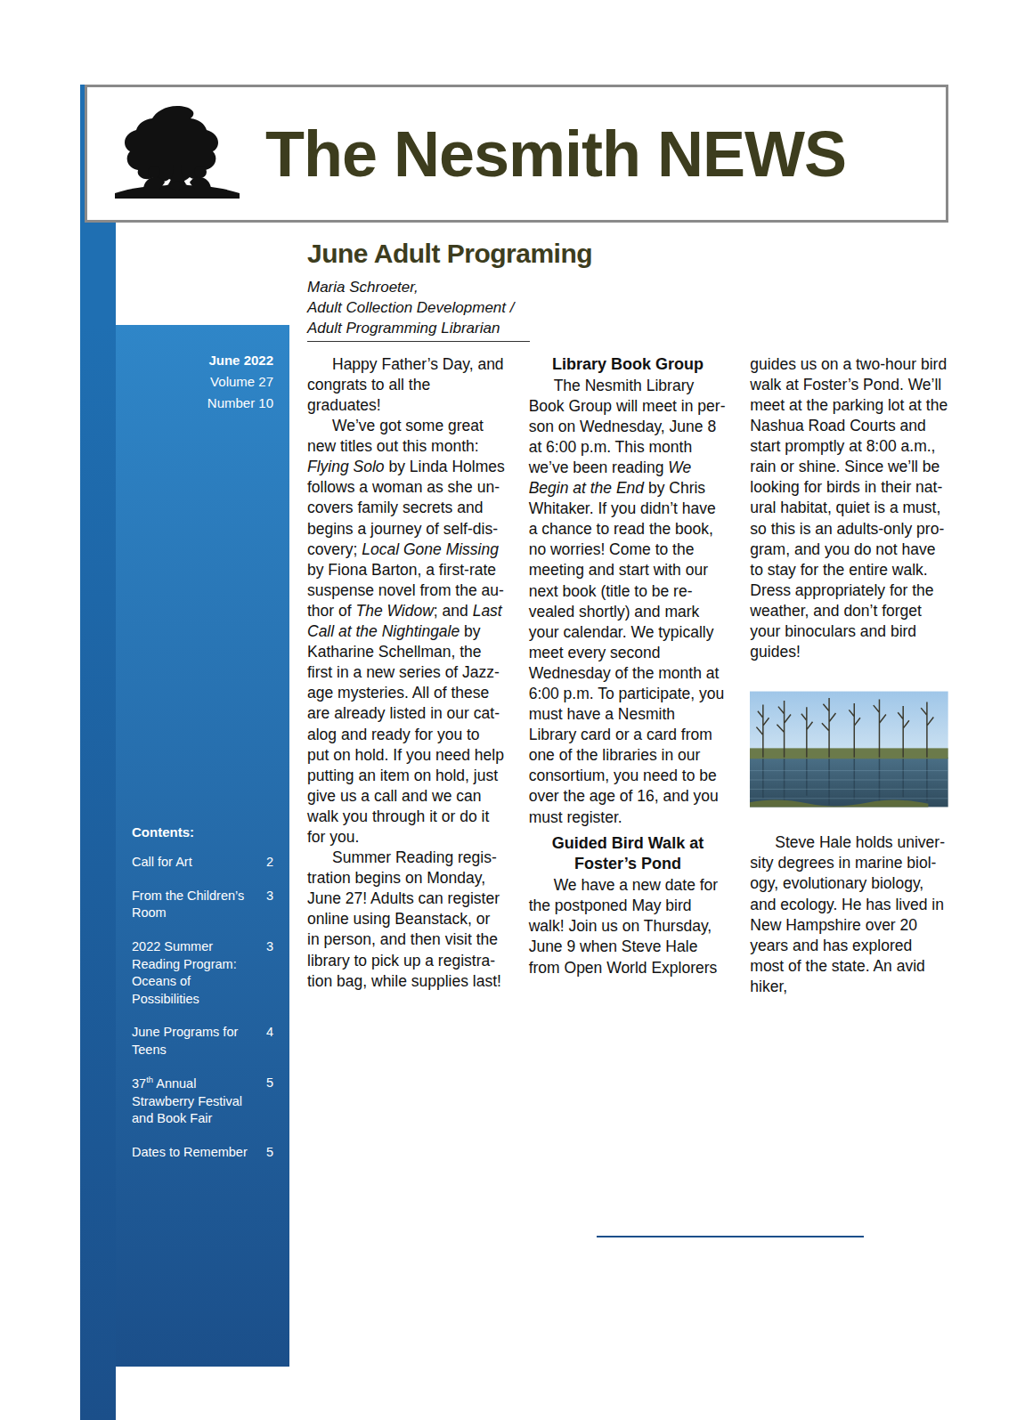The Nesmith NEWS
June 2022
Volume 27
Number 10
Contents:
Call for Art 2
From the Children’s Room 3
2022 Summer Reading Program: Oceans of Possibilities 3
June Programs for Teens 4
37th Annual Strawberry Festival and Book Fair 5
Dates to Remember 5
June Adult Programing
Maria Schroeter,
Adult Collection Development / Adult Programming Librarian
Happy Father’s Day, and congrats to all the graduates!
We’ve got some great new titles out this month: Flying Solo by Linda Holmes follows a woman as she uncovers family secrets and begins a journey of self-discovery; Local Gone Missing by Fiona Barton, a first-rate suspense novel from the author of The Widow; and Last Call at the Nightingale by Katharine Schellman, the first in a new series of Jazz-age mysteries. All of these are already listed in our catalog and ready for you to put on hold. If you need help putting an item on hold, just give us a call and we can walk you through it or do it for you.
Summer Reading registration begins on Monday, June 27! Adults can register online using Beanstack, or in person, and then visit the library to pick up a registration bag, while supplies last!
Library Book Group
The Nesmith Library Book Group will meet in person on Wednesday, June 8 at 6:00 p.m. This month we’ve been reading We Begin at the End by Chris Whitaker. If you didn’t have a chance to read the book, no worries! Come to the meeting and start with our next book (title to be revealed shortly) and mark your calendar. We typically meet every second Wednesday of the month at 6:00 p.m. To participate, you must have a Nesmith Library card or a card from one of the libraries in our consortium, you need to be over the age of 16, and you must register.
Guided Bird Walk at Foster’s Pond
We have a new date for the postponed May bird walk! Join us on Thursday, June 9 when Steve Hale from Open World Explorers guides us on a two-hour bird walk at Foster’s Pond. We’ll meet at the parking lot at the Nashua Road Courts and start promptly at 8:00 a.m., rain or shine. Since we’ll be looking for birds in their natural habitat, quiet is a must, so this is an adults-only program, and you do not have to stay for the entire walk. Dress appropriately for the weather, and don’t forget your binoculars and bird guides!
Steve Hale holds university degrees in marine biology, evolutionary biology, and ecology. He has lived in New Hampshire over 20 years and has explored most of the state. An avid hiker,